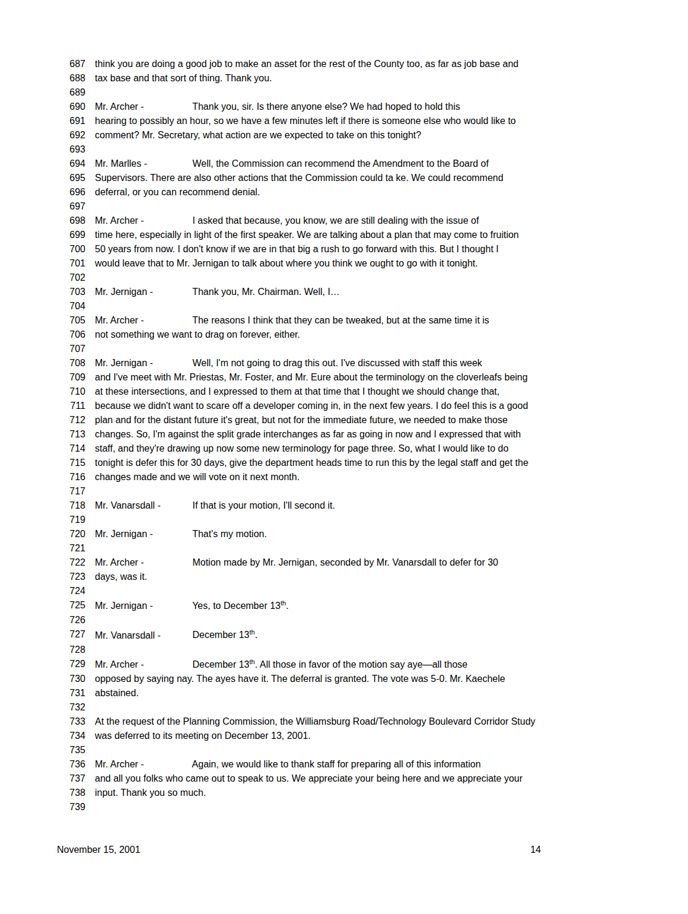687 think you are doing a good job to make an asset for the rest of the County too, as far as job base and
688 tax base and that sort of thing. Thank you.
689
690 Mr. Archer - Thank you, sir. Is there anyone else? We had hoped to hold this
691 hearing to possibly an hour, so we have a few minutes left if there is someone else who would like to
692 comment? Mr. Secretary, what action are we expected to take on this tonight?
693
694 Mr. Marlles - Well, the Commission can recommend the Amendment to the Board of
695 Supervisors. There are also other actions that the Commission could ta ke. We could recommend
696 deferral, or you can recommend denial.
697
698 Mr. Archer - I asked that because, you know, we are still dealing with the issue of
699 time here, especially in light of the first speaker. We are talking about a plan that may come to fruition
70050 years from now. I don't know if we are in that big a rush to go forward with this. But I thought I
701 would leave that to Mr. Jernigan to talk about where you think we ought to go with it tonight.
702
703 Mr. Jernigan - Thank you, Mr. Chairman. Well, I…
704
705 Mr. Archer - The reasons I think that they can be tweaked, but at the same time it is
706 not something we want to drag on forever, either.
707
708 Mr. Jernigan - Well, I'm not going to drag this out. I've discussed with staff this week
709 and I've meet with Mr. Priestas, Mr. Foster, and Mr. Eure about the terminology on the cloverleafs being
710 at these intersections, and I expressed to them at that time that I thought we should change that,
711 because we didn't want to scare off a developer coming in, in the next few years. I do feel this is a good
712 plan and for the distant future it's great, but not for the immediate future, we needed to make those
713 changes. So, I'm against the split grade interchanges as far as going in now and I expressed that with
714 staff, and they're drawing up now some new terminology for page three. So, what I would like to do
715 tonight is defer this for 30 days, give the department heads time to run this by the legal staff and get the
716 changes made and we will vote on it next month.
717
718 Mr. Vanarsdall - If that is your motion, I'll second it.
719
720 Mr. Jernigan - That's my motion.
721
722 Mr. Archer - Motion made by Mr. Jernigan, seconded by Mr. Vanarsdall to defer for 30
723 days, was it.
724
725 Mr. Jernigan - Yes, to December 13th.
726
727 Mr. Vanarsdall - December 13th.
728
729 Mr. Archer - December 13th. All those in favor of the motion say aye—all those
730 opposed by saying nay. The ayes have it. The deferral is granted. The vote was 5-0. Mr. Kaechele
731 abstained.
732
733 At the request of the Planning Commission, the Williamsburg Road/Technology Boulevard Corridor Study
734 was deferred to its meeting on December 13, 2001.
735
736 Mr. Archer - Again, we would like to thank staff for preparing all of this information
737 and all you folks who came out to speak to us. We appreciate your being here and we appreciate your
738 input. Thank you so much.
739
November 15, 2001 14